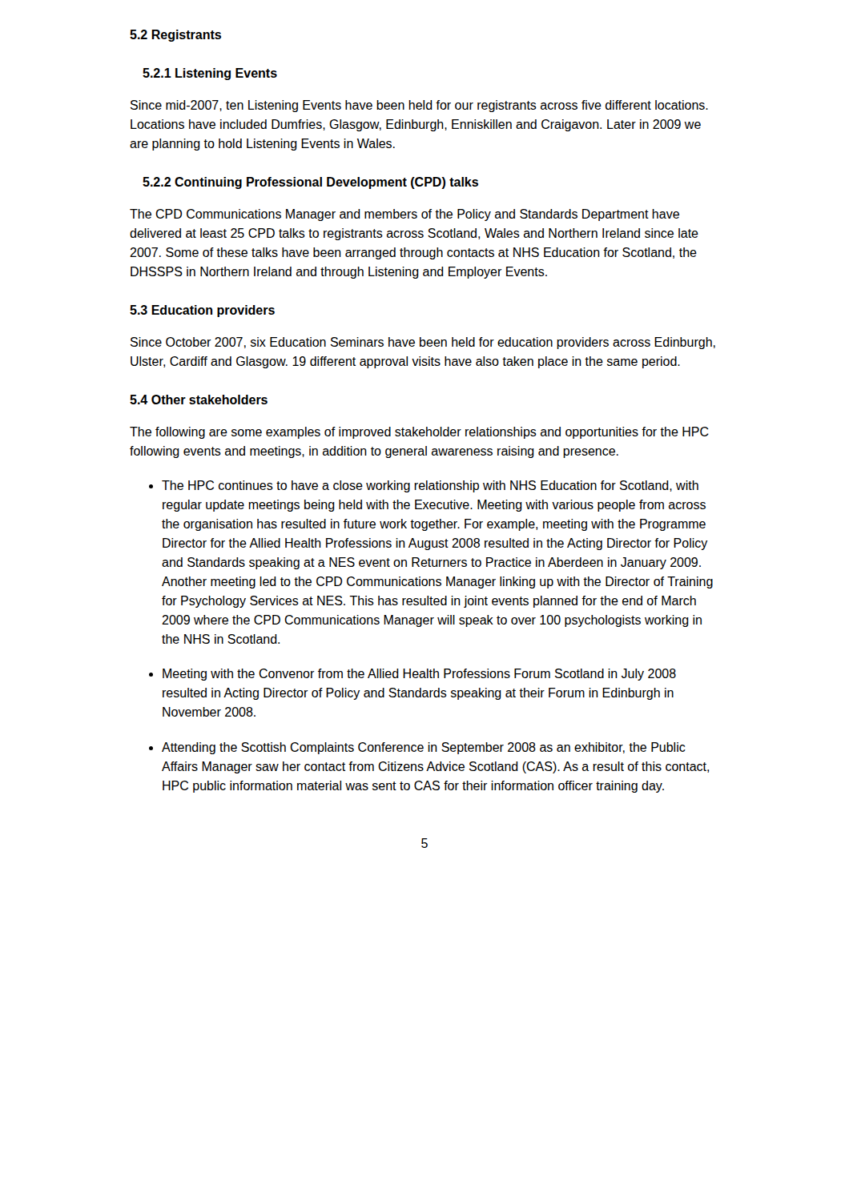5.2 Registrants
5.2.1 Listening Events
Since mid-2007, ten Listening Events have been held for our registrants across five different locations. Locations have included Dumfries, Glasgow, Edinburgh, Enniskillen and Craigavon. Later in 2009 we are planning to hold Listening Events in Wales.
5.2.2 Continuing Professional Development (CPD) talks
The CPD Communications Manager and members of the Policy and Standards Department have delivered at least 25 CPD talks to registrants across Scotland, Wales and Northern Ireland since late 2007. Some of these talks have been arranged through contacts at NHS Education for Scotland, the DHSSPS in Northern Ireland and through Listening and Employer Events.
5.3 Education providers
Since October 2007, six Education Seminars have been held for education providers across Edinburgh, Ulster, Cardiff and Glasgow. 19 different approval visits have also taken place in the same period.
5.4 Other stakeholders
The following are some examples of improved stakeholder relationships and opportunities for the HPC following events and meetings, in addition to general awareness raising and presence.
The HPC continues to have a close working relationship with NHS Education for Scotland, with regular update meetings being held with the Executive. Meeting with various people from across the organisation has resulted in future work together. For example, meeting with the Programme Director for the Allied Health Professions in August 2008 resulted in the Acting Director for Policy and Standards speaking at a NES event on Returners to Practice in Aberdeen in January 2009. Another meeting led to the CPD Communications Manager linking up with the Director of Training for Psychology Services at NES. This has resulted in joint events planned for the end of March 2009 where the CPD Communications Manager will speak to over 100 psychologists working in the NHS in Scotland.
Meeting with the Convenor from the Allied Health Professions Forum Scotland in July 2008 resulted in Acting Director of Policy and Standards speaking at their Forum in Edinburgh in November 2008.
Attending the Scottish Complaints Conference in September 2008 as an exhibitor, the Public Affairs Manager saw her contact from Citizens Advice Scotland (CAS). As a result of this contact, HPC public information material was sent to CAS for their information officer training day.
5